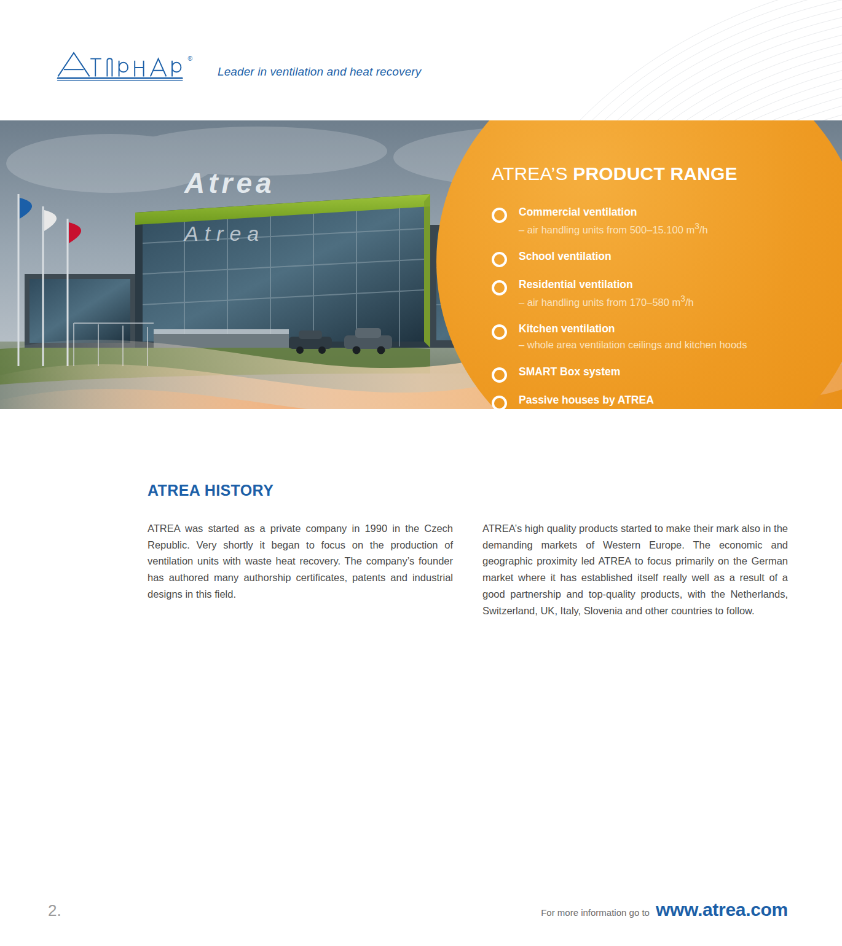®
Leader in ventilation and heat recovery
Atrea Atrea
ATREA’S PRODUCT RANGE
Commercial ventilation – air handling units from 500–15.100 m3/h
School ventilation
Residential ventilation – air handling units from 170–580 m3/h
Kitchen ventilation – whole area ventilation ceilings and kitchen hoods
SMART Box system
Passive houses by ATREA
ATREA HISTORY
ATREA was started as a private company in 1990 in the Czech Republic. Very shortly it began to focus on the production of ventilation units with waste heat recovery. The company’s founder has authored many authorship certificates, patents and industrial designs in this field.
ATREA’s high quality products started to make their mark also in the demanding markets of Western Europe. The economic and geographic proximity led ATREA to focus primarily on the German market where it has established itself really well as a result of a good partnership and top-quality products, with the Netherlands, Switzerland, UK, Italy, Slovenia and other countries to follow.
2.
For more information go to www.atrea.com